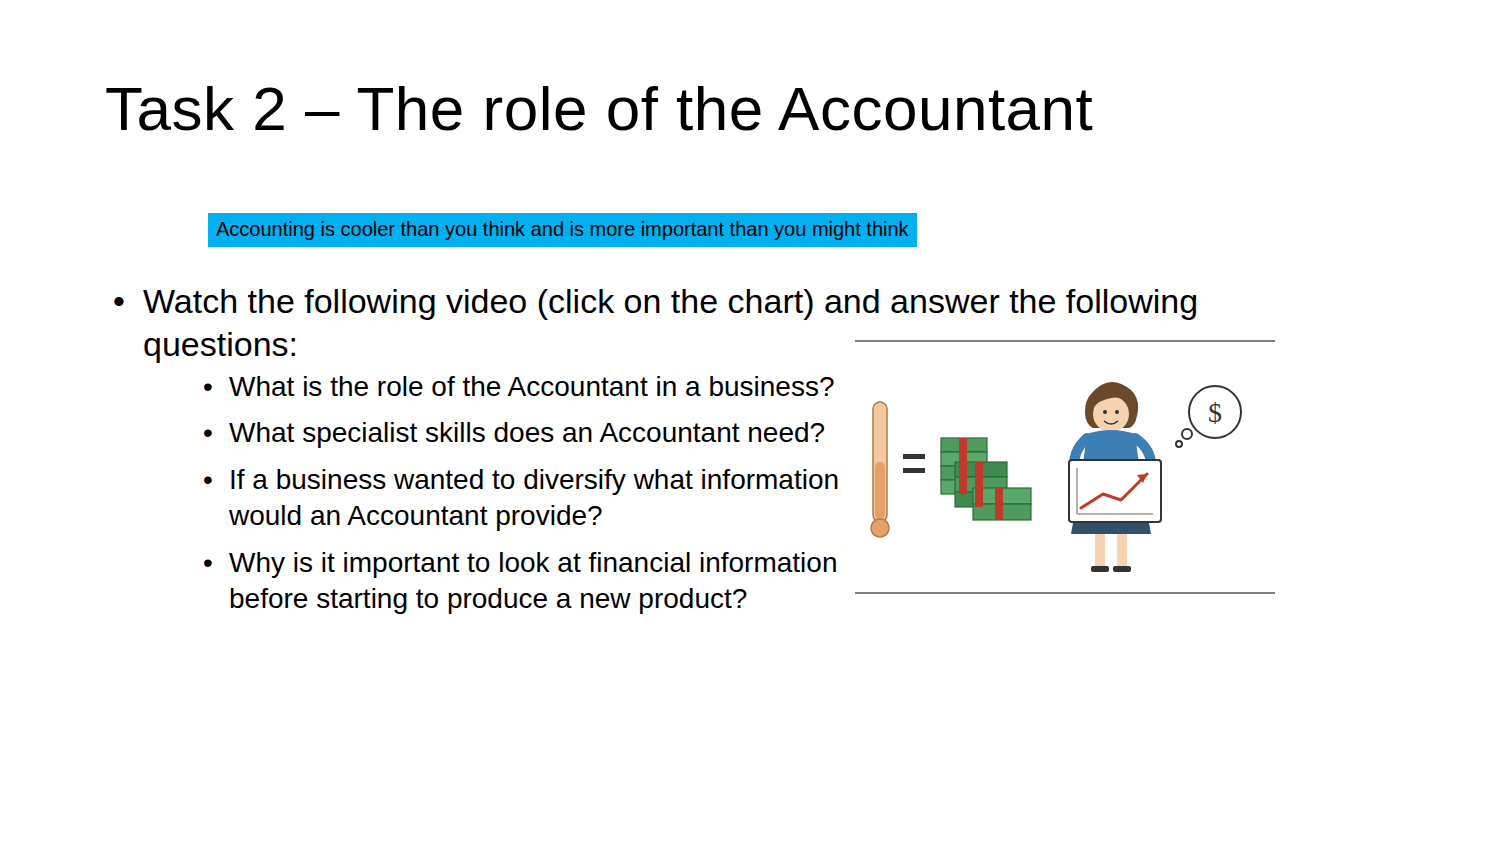Task 2 – The role of the Accountant
Accounting is cooler than you think and is more important than you might think
Watch the following video (click on the chart) and answer the following questions:
What is the role of the Accountant in a business?
What specialist skills does an Accountant need?
If a business wanted to diversify what information would an Accountant provide?
Why is it important to look at financial information before starting to produce a new product?
$